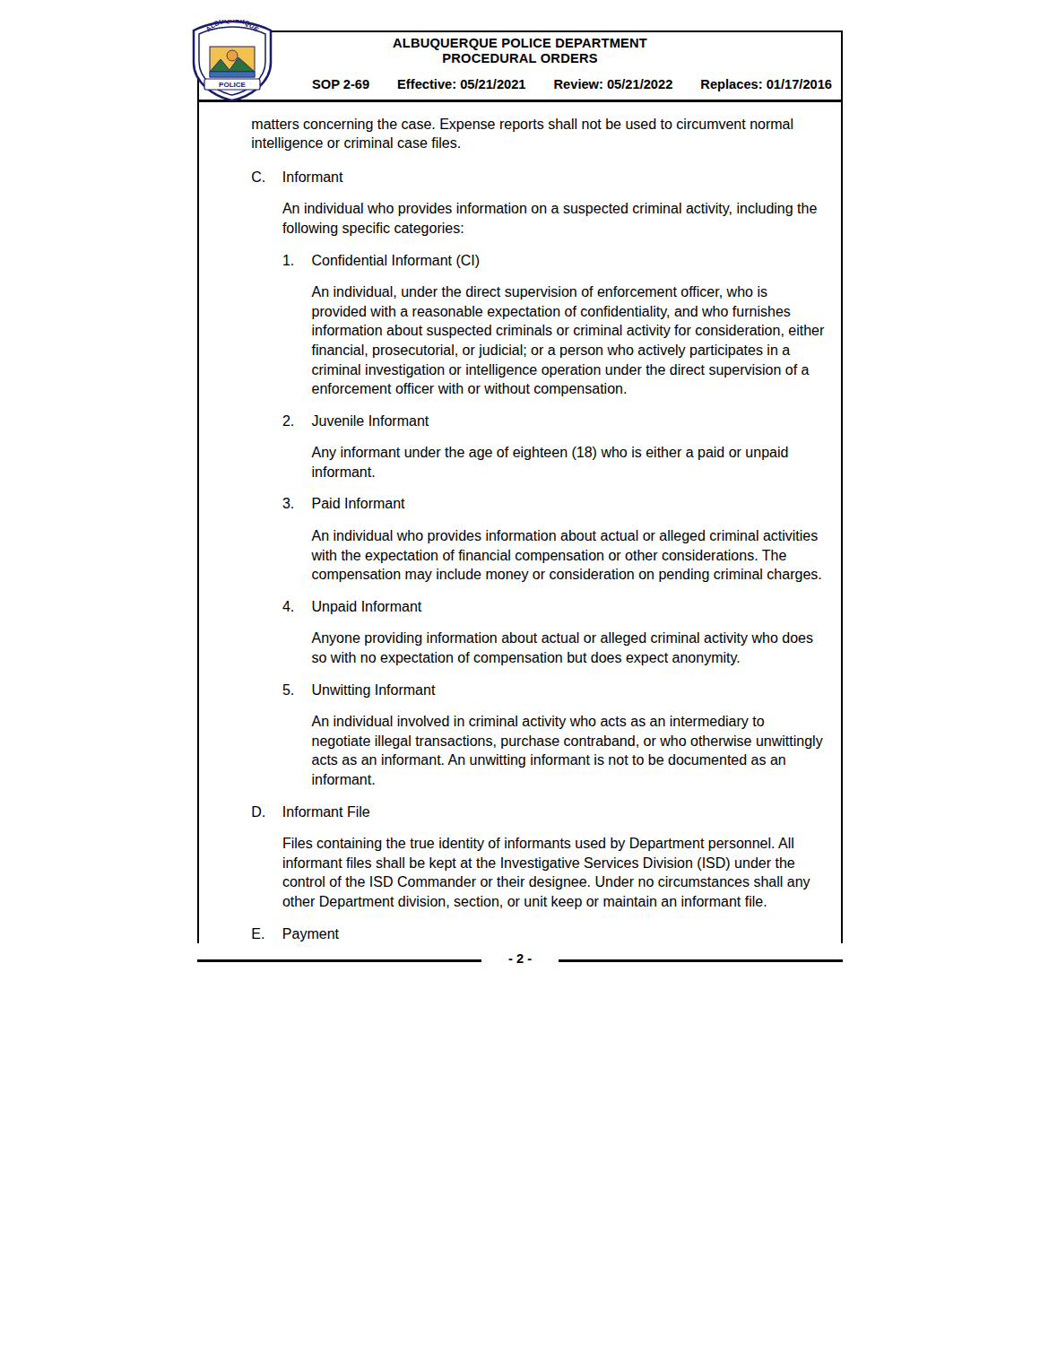ALBUQUERQUE POLICE
ALBUQUERQUE POLICE DEPARTMENT
PROCEDURAL ORDERS
SOP 2-69 Effective: 05/21/2021 Review: 05/21/2022 Replaces: 01/17/2016
matters concerning the case. Expense reports shall not be used to circumvent normal intelligence or criminal case files.
C. Informant
An individual who provides information on a suspected criminal activity, including the following specific categories:
1. Confidential Informant (CI)
An individual, under the direct supervision of enforcement officer, who is provided with a reasonable expectation of confidentiality, and who furnishes information about suspected criminals or criminal activity for consideration, either financial, prosecutorial, or judicial; or a person who actively participates in a criminal investigation or intelligence operation under the direct supervision of a enforcement officer with or without compensation.
2. Juvenile Informant
Any informant under the age of eighteen (18) who is either a paid or unpaid informant.
3. Paid Informant
An individual who provides information about actual or alleged criminal activities with the expectation of financial compensation or other considerations. The compensation may include money or consideration on pending criminal charges.
4. Unpaid Informant
Anyone providing information about actual or alleged criminal activity who does so with no expectation of compensation but does expect anonymity.
5. Unwitting Informant
An individual involved in criminal activity who acts as an intermediary to negotiate illegal transactions, purchase contraband, or who otherwise unwittingly acts as an informant. An unwitting informant is not to be documented as an informant.
D. Informant File
Files containing the true identity of informants used by Department personnel. All informant files shall be kept at the Investigative Services Division (ISD) under the control of the ISD Commander or their designee. Under no circumstances shall any other Department division, section, or unit keep or maintain an informant file.
E. Payment
- 2 -